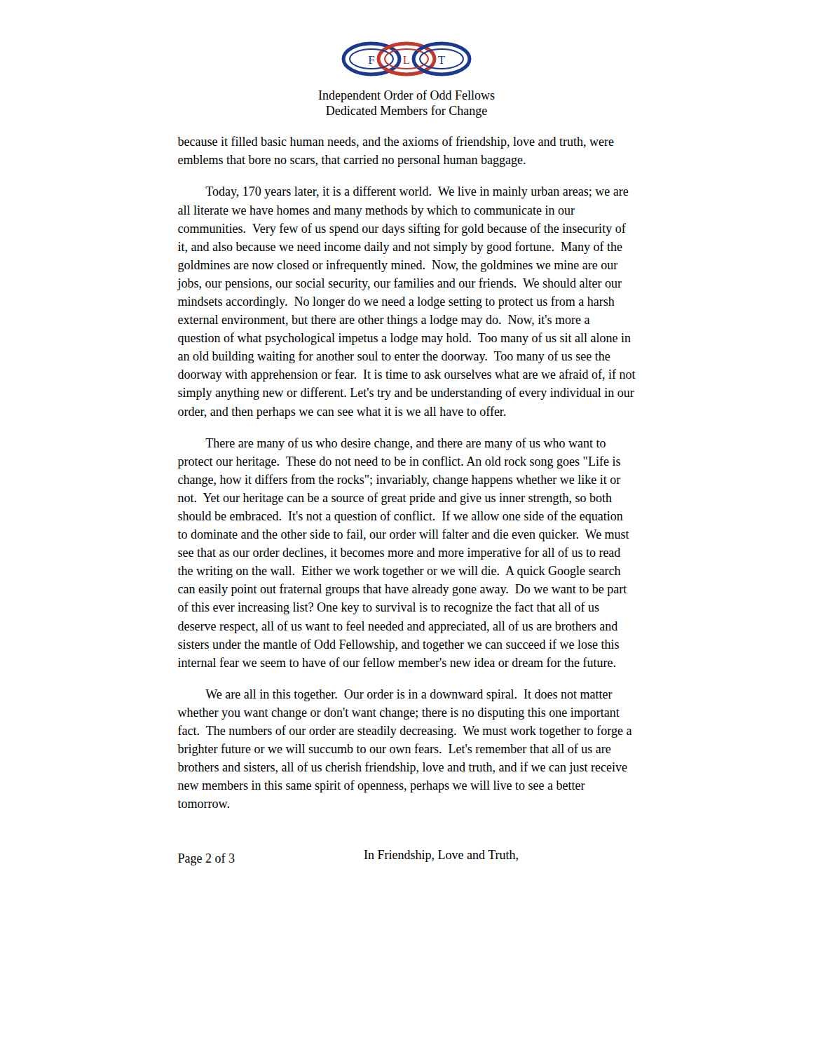F L T
Independent Order of Odd Fellows
Dedicated Members for Change
because it filled basic human needs, and the axioms of friendship, love and truth, were emblems that bore no scars, that carried no personal human baggage.
Today, 170 years later, it is a different world. We live in mainly urban areas; we are all literate we have homes and many methods by which to communicate in our communities. Very few of us spend our days sifting for gold because of the insecurity of it, and also because we need income daily and not simply by good fortune. Many of the goldmines are now closed or infrequently mined. Now, the goldmines we mine are our jobs, our pensions, our social security, our families and our friends. We should alter our mindsets accordingly. No longer do we need a lodge setting to protect us from a harsh external environment, but there are other things a lodge may do. Now, it's more a question of what psychological impetus a lodge may hold. Too many of us sit all alone in an old building waiting for another soul to enter the doorway. Too many of us see the doorway with apprehension or fear. It is time to ask ourselves what are we afraid of, if not simply anything new or different. Let's try and be understanding of every individual in our order, and then perhaps we can see what it is we all have to offer.
There are many of us who desire change, and there are many of us who want to protect our heritage. These do not need to be in conflict. An old rock song goes "Life is change, how it differs from the rocks"; invariably, change happens whether we like it or not. Yet our heritage can be a source of great pride and give us inner strength, so both should be embraced. It's not a question of conflict. If we allow one side of the equation to dominate and the other side to fail, our order will falter and die even quicker. We must see that as our order declines, it becomes more and more imperative for all of us to read the writing on the wall. Either we work together or we will die. A quick Google search can easily point out fraternal groups that have already gone away. Do we want to be part of this ever increasing list? One key to survival is to recognize the fact that all of us deserve respect, all of us want to feel needed and appreciated, all of us are brothers and sisters under the mantle of Odd Fellowship, and together we can succeed if we lose this internal fear we seem to have of our fellow member's new idea or dream for the future.
We are all in this together. Our order is in a downward spiral. It does not matter whether you want change or don't want change; there is no disputing this one important fact. The numbers of our order are steadily decreasing. We must work together to forge a brighter future or we will succumb to our own fears. Let's remember that all of us are brothers and sisters, all of us cherish friendship, love and truth, and if we can just receive new members in this same spirit of openness, perhaps we will live to see a better tomorrow.
In Friendship, Love and Truth,
Page 2 of 3